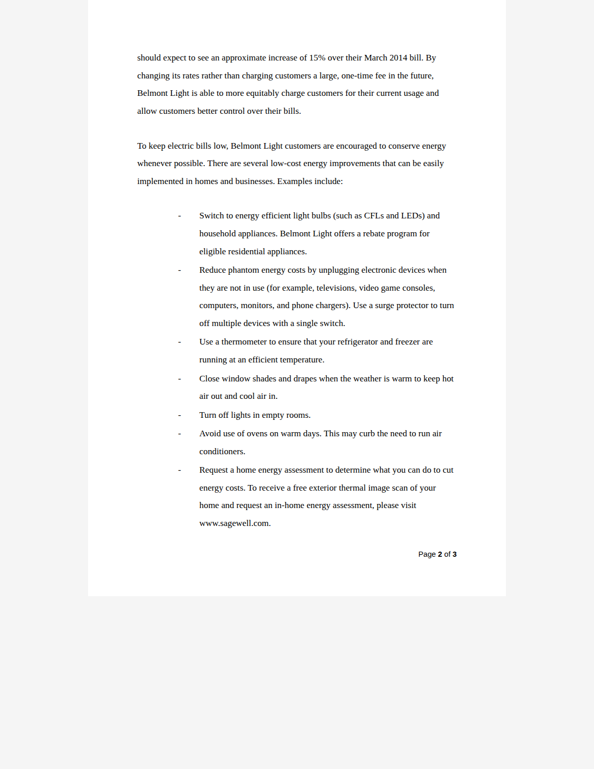should expect to see an approximate increase of 15% over their March 2014 bill. By changing its rates rather than charging customers a large, one-time fee in the future, Belmont Light is able to more equitably charge customers for their current usage and allow customers better control over their bills.
To keep electric bills low, Belmont Light customers are encouraged to conserve energy whenever possible. There are several low-cost energy improvements that can be easily implemented in homes and businesses. Examples include:
Switch to energy efficient light bulbs (such as CFLs and LEDs) and household appliances. Belmont Light offers a rebate program for eligible residential appliances.
Reduce phantom energy costs by unplugging electronic devices when they are not in use (for example, televisions, video game consoles, computers, monitors, and phone chargers). Use a surge protector to turn off multiple devices with a single switch.
Use a thermometer to ensure that your refrigerator and freezer are running at an efficient temperature.
Close window shades and drapes when the weather is warm to keep hot air out and cool air in.
Turn off lights in empty rooms.
Avoid use of ovens on warm days. This may curb the need to run air conditioners.
Request a home energy assessment to determine what you can do to cut energy costs. To receive a free exterior thermal image scan of your home and request an in-home energy assessment, please visit www.sagewell.com.
Page 2 of 3